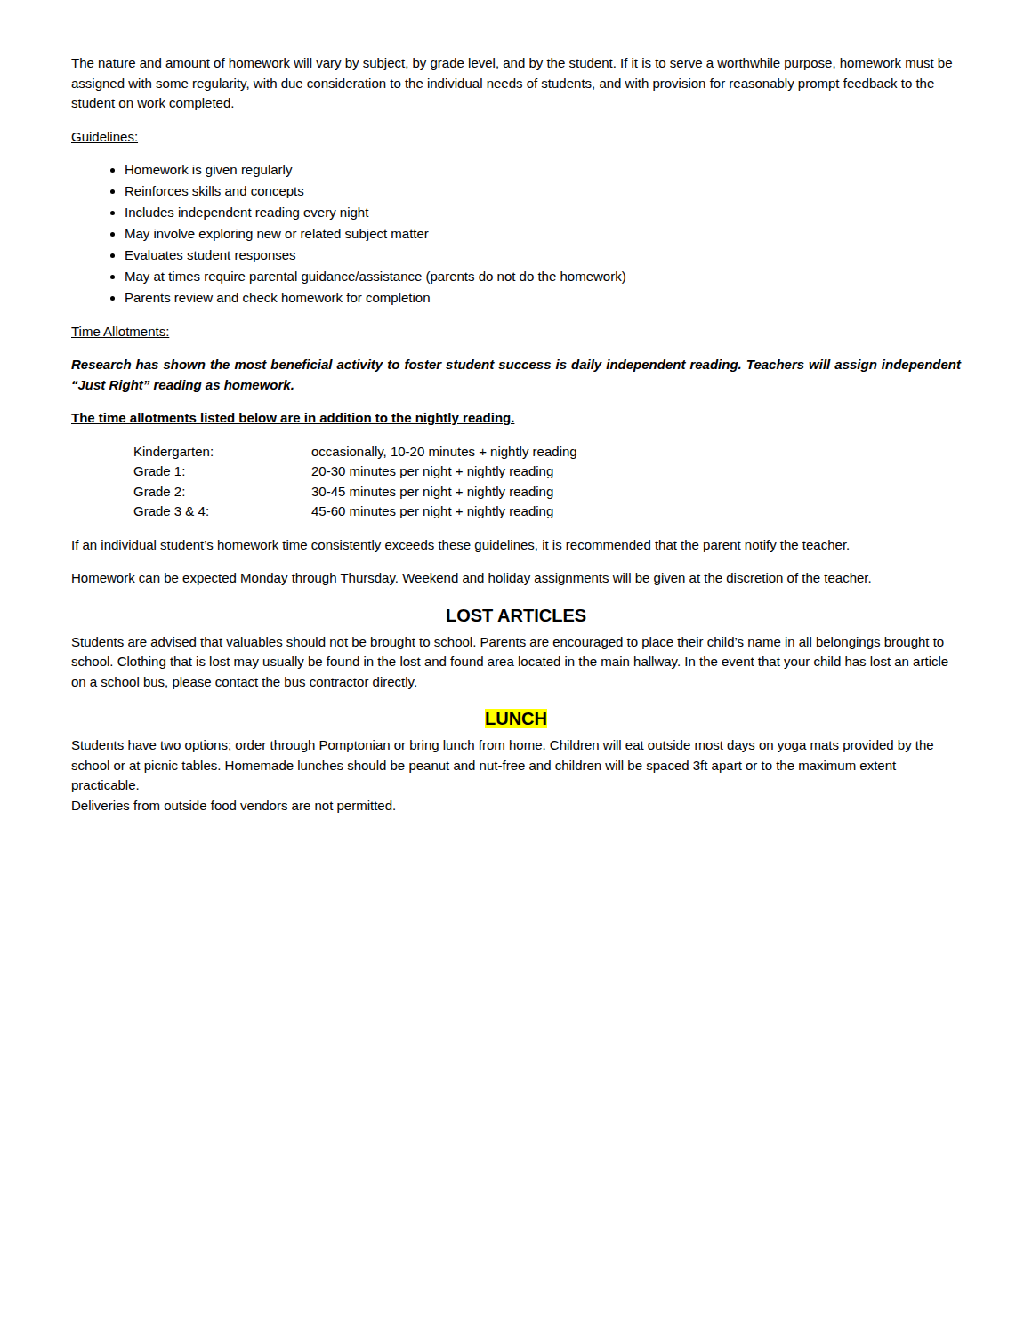The nature and amount of homework will vary by subject, by grade level, and by the student. If it is to serve a worthwhile purpose, homework must be assigned with some regularity, with due consideration to the individual needs of students, and with provision for reasonably prompt feedback to the student on work completed.
Guidelines:
Homework is given regularly
Reinforces skills and concepts
Includes independent reading every night
May involve exploring new or related subject matter
Evaluates student responses
May at times require parental guidance/assistance (parents do not do the homework)
Parents review and check homework for completion
Time Allotments:
Research has shown the most beneficial activity to foster student success is daily independent reading. Teachers will assign independent “Just Right” reading as homework.
The time allotments listed below are in addition to the nightly reading.
| Kindergarten: | occasionally, 10-20 minutes + nightly reading |
| Grade 1: | 20-30 minutes per night + nightly reading |
| Grade 2: | 30-45 minutes per night + nightly reading |
| Grade 3 & 4: | 45-60 minutes per night + nightly reading |
If an individual student’s homework time consistently exceeds these guidelines, it is recommended that the parent notify the teacher.
Homework can be expected Monday through Thursday. Weekend and holiday assignments will be given at the discretion of the teacher.
LOST ARTICLES
Students are advised that valuables should not be brought to school. Parents are encouraged to place their child’s name in all belongings brought to school. Clothing that is lost may usually be found in the lost and found area located in the main hallway. In the event that your child has lost an article on a school bus, please contact the bus contractor directly.
LUNCH
Students have two options; order through Pomptonian or bring lunch from home. Children will eat outside most days on yoga mats provided by the school or at picnic tables. Homemade lunches should be peanut and nut-free and children will be spaced 3ft apart or to the maximum extent practicable.
Deliveries from outside food vendors are not permitted.